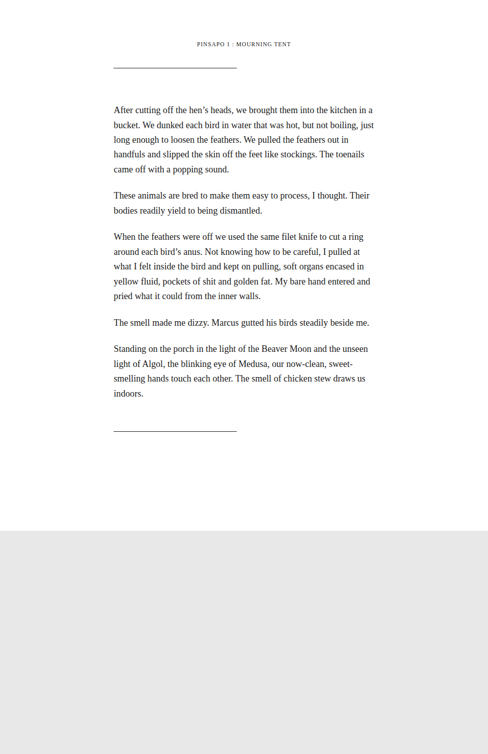Pinsapo 1 : Mourning Tent
After cutting off the hen’s heads, we brought them into the kitchen in a bucket. We dunked each bird in water that was hot, but not boiling, just long enough to loosen the feathers. We pulled the feathers out in handfuls and slipped the skin off the feet like stockings. The toenails came off with a popping sound.
These animals are bred to make them easy to process, I thought. Their bodies readily yield to being dismantled.
When the feathers were off we used the same filet knife to cut a ring around each bird’s anus. Not knowing how to be careful, I pulled at what I felt inside the bird and kept on pulling, soft organs encased in yellow fluid, pockets of shit and golden fat. My bare hand entered and pried what it could from the inner walls.
The smell made me dizzy. Marcus gutted his birds steadily beside me.
Standing on the porch in the light of the Beaver Moon and the unseen light of Algol, the blinking eye of Medusa, our now-clean, sweet-smelling hands touch each other. The smell of chicken stew draws us indoors.